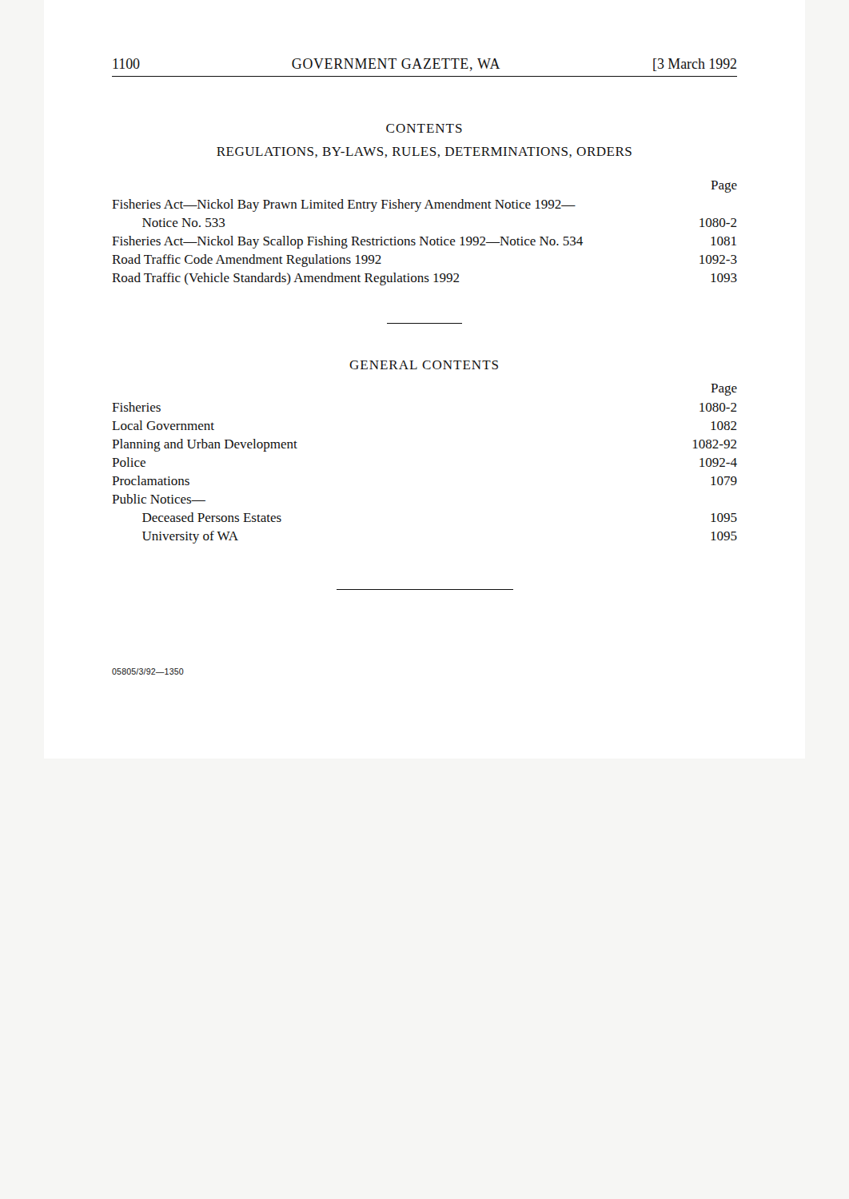1100 GOVERNMENT GAZETTE, WA [3 March 1992
CONTENTS
REGULATIONS, BY-LAWS, RULES, DETERMINATIONS, ORDERS
Page
| Fisheries Act—Nickol Bay Prawn Limited Entry Fishery Amendment Notice 1992— | |
| Notice No. 533 | 1080-2 |
| Fisheries Act—Nickol Bay Scallop Fishing Restrictions Notice 1992—Notice No. 534 | 1081 |
| Road Traffic Code Amendment Regulations 1992 | 1092-3 |
| Road Traffic (Vehicle Standards) Amendment Regulations 1992 | 1093 |
GENERAL CONTENTS
Page
| Fisheries | 1080-2 |
| Local Government | 1082 |
| Planning and Urban Development | 1082-92 |
| Police | 1092-4 |
| Proclamations | 1079 |
| Public Notices— | |
| Deceased Persons Estates | 1095 |
| University of WA | 1095 |
05805/3/92—1350